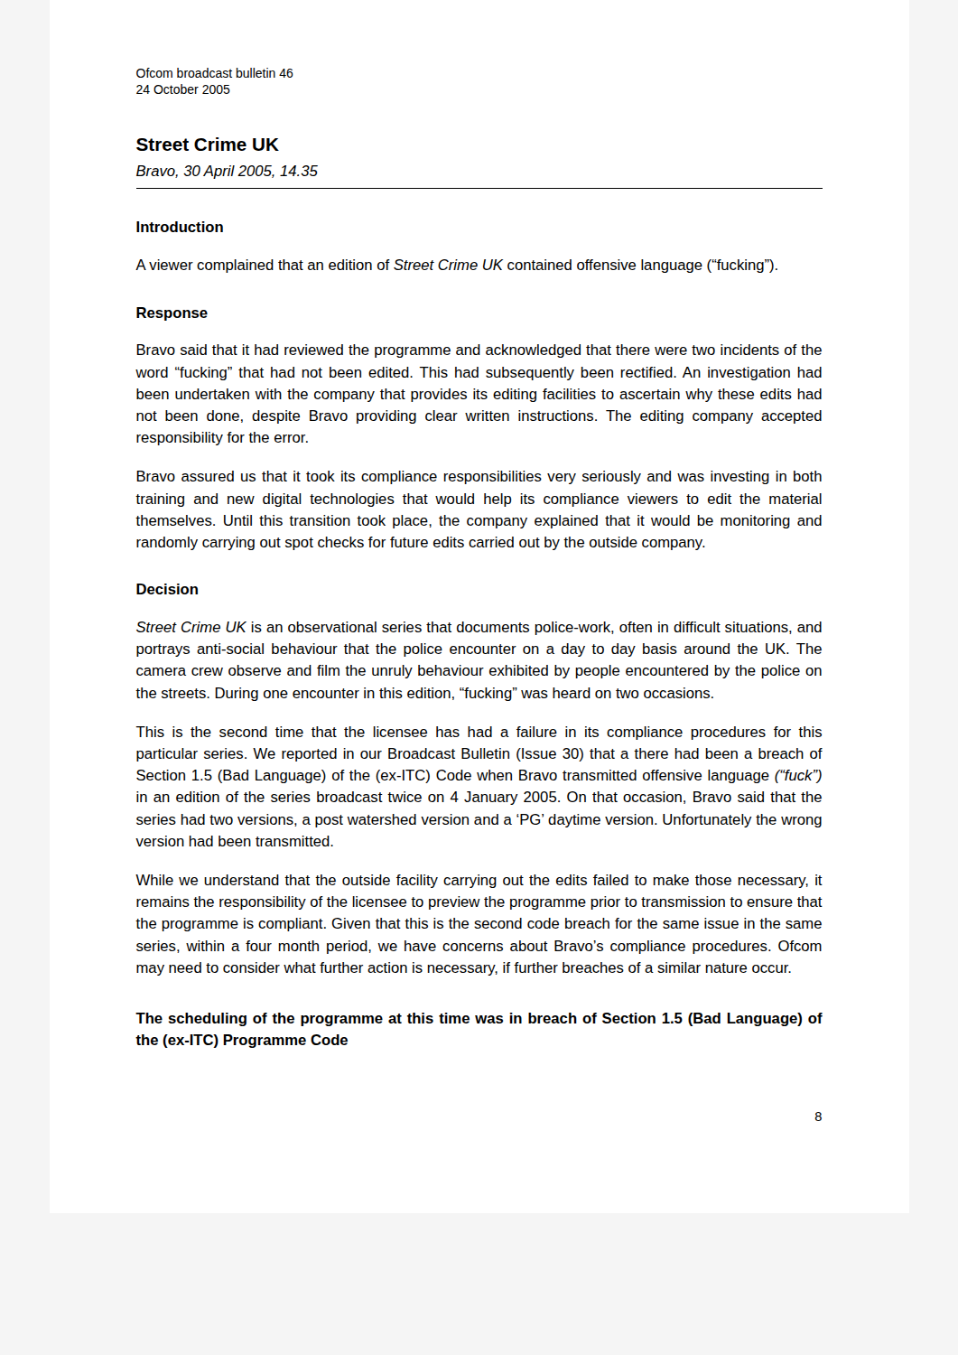Ofcom broadcast bulletin 46
24 October 2005
Street Crime UK
Bravo, 30 April 2005, 14.35
Introduction
A viewer complained that an edition of Street Crime UK contained offensive language (“fucking”).
Response
Bravo said that it had reviewed the programme and acknowledged that there were two incidents of the word “fucking” that had not been edited. This had subsequently been rectified. An investigation had been undertaken with the company that provides its editing facilities to ascertain why these edits had not been done, despite Bravo providing clear written instructions. The editing company accepted responsibility for the error.
Bravo assured us that it took its compliance responsibilities very seriously and was investing in both training and new digital technologies that would help its compliance viewers to edit the material themselves. Until this transition took place, the company explained that it would be monitoring and randomly carrying out spot checks for future edits carried out by the outside company.
Decision
Street Crime UK is an observational series that documents police-work, often in difficult situations, and portrays anti-social behaviour that the police encounter on a day to day basis around the UK. The camera crew observe and film the unruly behaviour exhibited by people encountered by the police on the streets. During one encounter in this edition, “fucking” was heard on two occasions.
This is the second time that the licensee has had a failure in its compliance procedures for this particular series. We reported in our Broadcast Bulletin (Issue 30) that a there had been a breach of Section 1.5 (Bad Language) of the (ex-ITC) Code when Bravo transmitted offensive language (“fuck”) in an edition of the series broadcast twice on 4 January 2005. On that occasion, Bravo said that the series had two versions, a post watershed version and a ‘PG’ daytime version. Unfortunately the wrong version had been transmitted.
While we understand that the outside facility carrying out the edits failed to make those necessary, it remains the responsibility of the licensee to preview the programme prior to transmission to ensure that the programme is compliant. Given that this is the second code breach for the same issue in the same series, within a four month period, we have concerns about Bravo’s compliance procedures. Ofcom may need to consider what further action is necessary, if further breaches of a similar nature occur.
The scheduling of the programme at this time was in breach of Section 1.5 (Bad Language) of the (ex-ITC) Programme Code
8